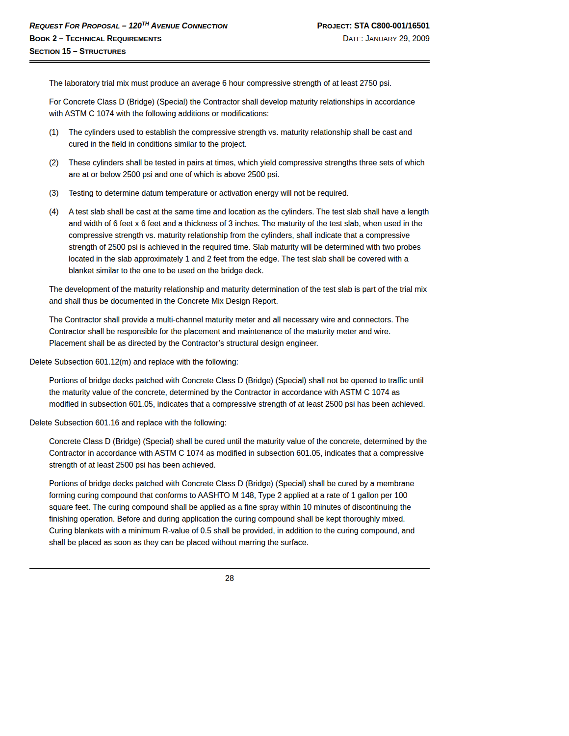REQUEST FOR PROPOSAL – 120TH AVENUE CONNECTION
PROJECT: STA C800-001/16501
BOOK 2 – TECHNICAL REQUIREMENTS
DATE: JANUARY 29, 2009
SECTION 15 – STRUCTURES
The laboratory trial mix must produce an average 6 hour compressive strength of at least 2750 psi.
For Concrete Class D (Bridge) (Special) the Contractor shall develop maturity relationships in accordance with ASTM C 1074 with the following additions or modifications:
The cylinders used to establish the compressive strength vs. maturity relationship shall be cast and cured in the field in conditions similar to the project.
These cylinders shall be tested in pairs at times, which yield compressive strengths three sets of which are at or below 2500 psi and one of which is above 2500 psi.
Testing to determine datum temperature or activation energy will not be required.
A test slab shall be cast at the same time and location as the cylinders. The test slab shall have a length and width of 6 feet x 6 feet and a thickness of 3 inches. The maturity of the test slab, when used in the compressive strength vs. maturity relationship from the cylinders, shall indicate that a compressive strength of 2500 psi is achieved in the required time. Slab maturity will be determined with two probes located in the slab approximately 1 and 2 feet from the edge. The test slab shall be covered with a blanket similar to the one to be used on the bridge deck.
The development of the maturity relationship and maturity determination of the test slab is part of the trial mix and shall thus be documented in the Concrete Mix Design Report.
The Contractor shall provide a multi-channel maturity meter and all necessary wire and connectors. The Contractor shall be responsible for the placement and maintenance of the maturity meter and wire. Placement shall be as directed by the Contractor’s structural design engineer.
Delete Subsection 601.12(m) and replace with the following:
Portions of bridge decks patched with Concrete Class D (Bridge) (Special) shall not be opened to traffic until the maturity value of the concrete, determined by the Contractor in accordance with ASTM C 1074 as modified in subsection 601.05, indicates that a compressive strength of at least 2500 psi has been achieved.
Delete Subsection 601.16 and replace with the following:
Concrete Class D (Bridge) (Special) shall be cured until the maturity value of the concrete, determined by the Contractor in accordance with ASTM C 1074 as modified in subsection 601.05, indicates that a compressive strength of at least 2500 psi has been achieved.
Portions of bridge decks patched with Concrete Class D (Bridge) (Special) shall be cured by a membrane forming curing compound that conforms to AASHTO M 148, Type 2 applied at a rate of 1 gallon per 100 square feet. The curing compound shall be applied as a fine spray within 10 minutes of discontinuing the finishing operation. Before and during application the curing compound shall be kept thoroughly mixed. Curing blankets with a minimum R-value of 0.5 shall be provided, in addition to the curing compound, and shall be placed as soon as they can be placed without marring the surface.
28